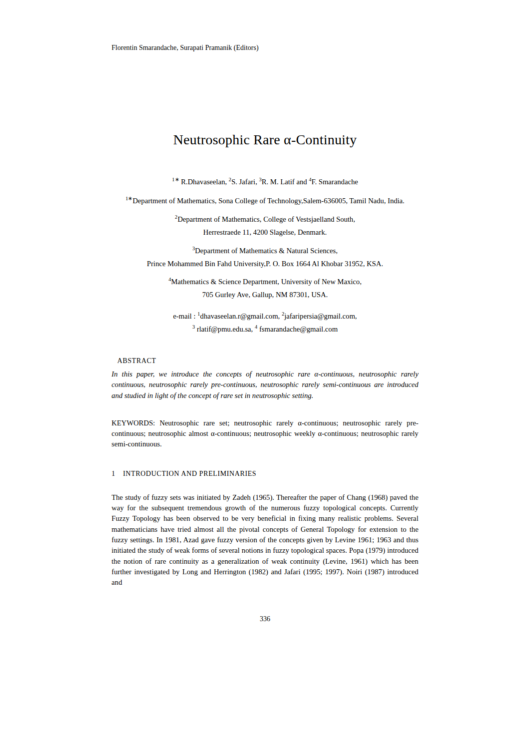Florentin Smarandache, Surapati Pramanik (Editors)
Neutrosophic Rare α-Continuity
1∗ R.Dhavaseelan, 2S. Jafari, 3R. M. Latif and 4F. Smarandache
1∗Department of Mathematics, Sona College of Technology,Salem-636005, Tamil Nadu, India.
2Department of Mathematics, College of Vestsjaelland South,
Herrestraede 11, 4200 Slagelse, Denmark.
3Department of Mathematics & Natural Sciences,
Prince Mohammed Bin Fahd University,P. O. Box 1664 Al Khobar 31952, KSA.
4Mathematics & Science Department, University of New Maxico,
705 Gurley Ave, Gallup, NM 87301, USA.
e-mail : 1dhavaseelan.r@gmail.com, 2jafaripersia@gmail.com,
3 rlatif@pmu.edu.sa, 4 fsmarandache@gmail.com
ABSTRACT
In this paper, we introduce the concepts of neutrosophic rare α-continuous, neutrosophic rarely continuous, neutrosophic rarely pre-continuous, neutrosophic rarely semi-continuous are introduced and studied in light of the concept of rare set in neutrosophic setting.
KEYWORDS: Neutrosophic rare set; neutrosophic rarely α-continuous; neutrosophic rarely pre-continuous; neutrosophic almost α-continuous; neutrosophic weekly α-continuous; neutrosophic rarely semi-continuous.
1 INTRODUCTION AND PRELIMINARIES
The study of fuzzy sets was initiated by Zadeh (1965). Thereafter the paper of Chang (1968) paved the way for the subsequent tremendous growth of the numerous fuzzy topological concepts. Currently Fuzzy Topology has been observed to be very beneficial in fixing many realistic problems. Several mathematicians have tried almost all the pivotal concepts of General Topology for extension to the fuzzy settings. In 1981, Azad gave fuzzy version of the concepts given by Levine 1961; 1963 and thus initiated the study of weak forms of several notions in fuzzy topological spaces. Popa (1979) introduced the notion of rare continuity as a generalization of weak continuity (Levine, 1961) which has been further investigated by Long and Herrington (1982) and Jafari (1995; 1997). Noiri (1987) introduced and
336